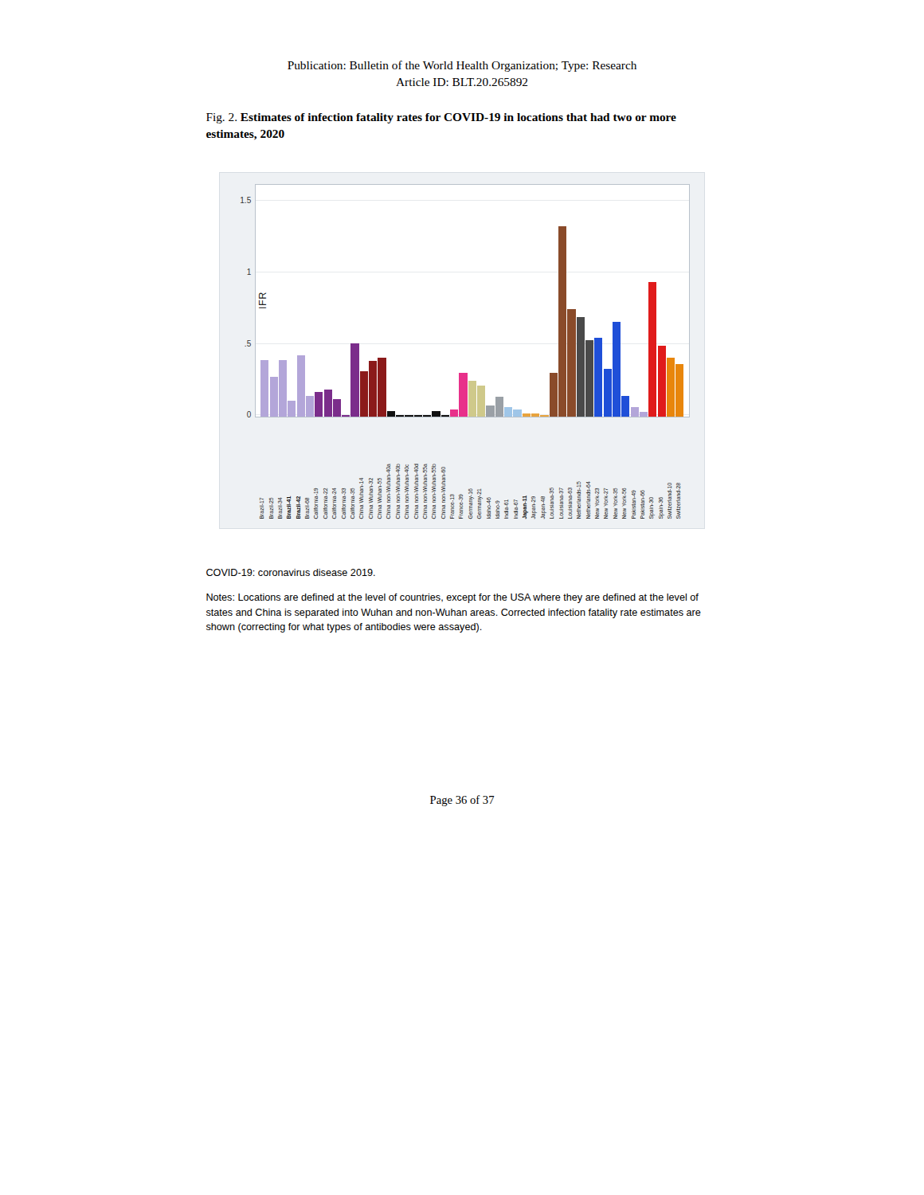Publication: Bulletin of the World Health Organization; Type: Research
Article ID: BLT.20.265892
Fig. 2. Estimates of infection fatality rates for COVID-19 in locations that had two or more estimates, 2020
IFR
1.5
1
.5
0
Brazil-17
Brazil-25
Brazil-34
Brazil-41
Brazil-42
Brazil-68
California-19
California-22
California-24
California-33
California-35
China Wuhan-14
China Wuhan-32
China Wuhan-55
China non-Wuhan-40a
China non-Wuhan-40b
China non-Wuhan-40c
China non-Wuhan-40d
China non-Wuhan-55a
China non-Wuhan-55b
China non-Wuhan-60
France-13
France-39
Germany-16
Germany-21
Idaho-46
Idaho-9
India-61
India-67
Japan-11
Japan-29
Japan-48
Louisiana-35
Louisiana-37
Louisiana-63
Netherlands-15
Netherlands-64
New York-23
New York-27
New York-35
New York-56
Pakistan-49
Pakistan-66
Spain-30
Spain-36
Switzerland-10
Switzerland-28
COVID-19: coronavirus disease 2019.
Notes: Locations are defined at the level of countries, except for the USA where they are defined at the level of states and China is separated into Wuhan and non-Wuhan areas. Corrected infection fatality rate estimates are shown (correcting for what types of antibodies were assayed).
Page 36 of 37